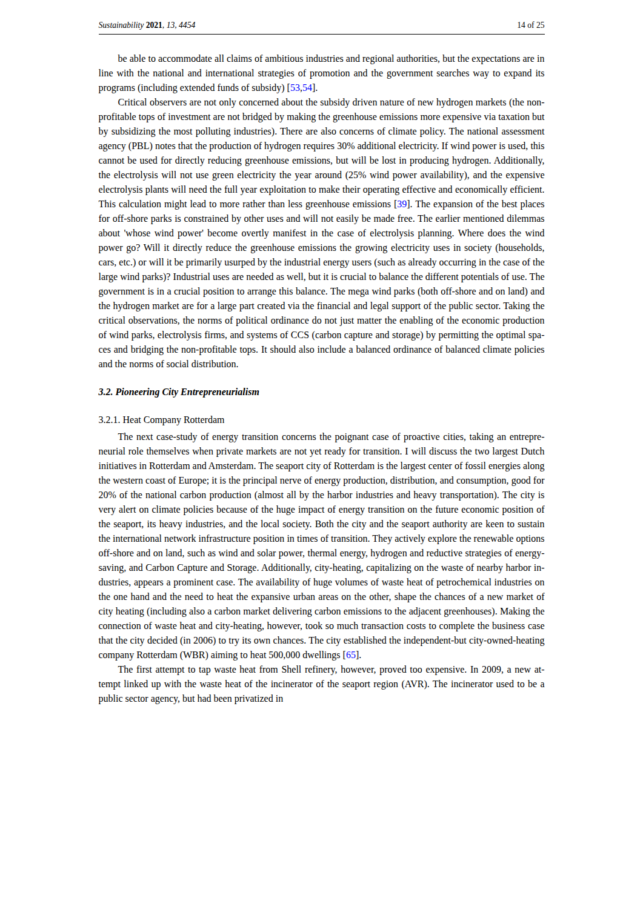Sustainability 2021, 13, 4454 14 of 25
be able to accommodate all claims of ambitious industries and regional authorities, but the expectations are in line with the national and international strategies of promotion and the government searches way to expand its programs (including extended funds of subsidy) [53,54].
Critical observers are not only concerned about the subsidy driven nature of new hydrogen markets (the non-profitable tops of investment are not bridged by making the greenhouse emissions more expensive via taxation but by subsidizing the most polluting industries). There are also concerns of climate policy. The national assessment agency (PBL) notes that the production of hydrogen requires 30% additional electricity. If wind power is used, this cannot be used for directly reducing greenhouse emissions, but will be lost in producing hydrogen. Additionally, the electrolysis will not use green electricity the year around (25% wind power availability), and the expensive electrolysis plants will need the full year exploitation to make their operating effective and economically efficient. This calculation might lead to more rather than less greenhouse emissions [39]. The expansion of the best places for off-shore parks is constrained by other uses and will not easily be made free. The earlier mentioned dilemmas about 'whose wind power' become overtly manifest in the case of electrolysis planning. Where does the wind power go? Will it directly reduce the greenhouse emissions the growing electricity uses in society (households, cars, etc.) or will it be primarily usurped by the industrial energy users (such as already occurring in the case of the large wind parks)? Industrial uses are needed as well, but it is crucial to balance the different potentials of use. The government is in a crucial position to arrange this balance. The mega wind parks (both off-shore and on land) and the hydrogen market are for a large part created via the financial and legal support of the public sector. Taking the critical observations, the norms of political ordinance do not just matter the enabling of the economic production of wind parks, electrolysis firms, and systems of CCS (carbon capture and storage) by permitting the optimal spaces and bridging the non-profitable tops. It should also include a balanced ordinance of balanced climate policies and the norms of social distribution.
3.2. Pioneering City Entrepreneurialism
3.2.1. Heat Company Rotterdam
The next case-study of energy transition concerns the poignant case of proactive cities, taking an entrepreneurial role themselves when private markets are not yet ready for transition. I will discuss the two largest Dutch initiatives in Rotterdam and Amsterdam. The seaport city of Rotterdam is the largest center of fossil energies along the western coast of Europe; it is the principal nerve of energy production, distribution, and consumption, good for 20% of the national carbon production (almost all by the harbor industries and heavy transportation). The city is very alert on climate policies because of the huge impact of energy transition on the future economic position of the seaport, its heavy industries, and the local society. Both the city and the seaport authority are keen to sustain the international network infrastructure position in times of transition. They actively explore the renewable options off-shore and on land, such as wind and solar power, thermal energy, hydrogen and reductive strategies of energy-saving, and Carbon Capture and Storage. Additionally, city-heating, capitalizing on the waste of nearby harbor industries, appears a prominent case. The availability of huge volumes of waste heat of petrochemical industries on the one hand and the need to heat the expansive urban areas on the other, shape the chances of a new market of city heating (including also a carbon market delivering carbon emissions to the adjacent greenhouses). Making the connection of waste heat and city-heating, however, took so much transaction costs to complete the business case that the city decided (in 2006) to try its own chances. The city established the independent-but city-owned-heating company Rotterdam (WBR) aiming to heat 500,000 dwellings [65].
The first attempt to tap waste heat from Shell refinery, however, proved too expensive. In 2009, a new attempt linked up with the waste heat of the incinerator of the seaport region (AVR). The incinerator used to be a public sector agency, but had been privatized in